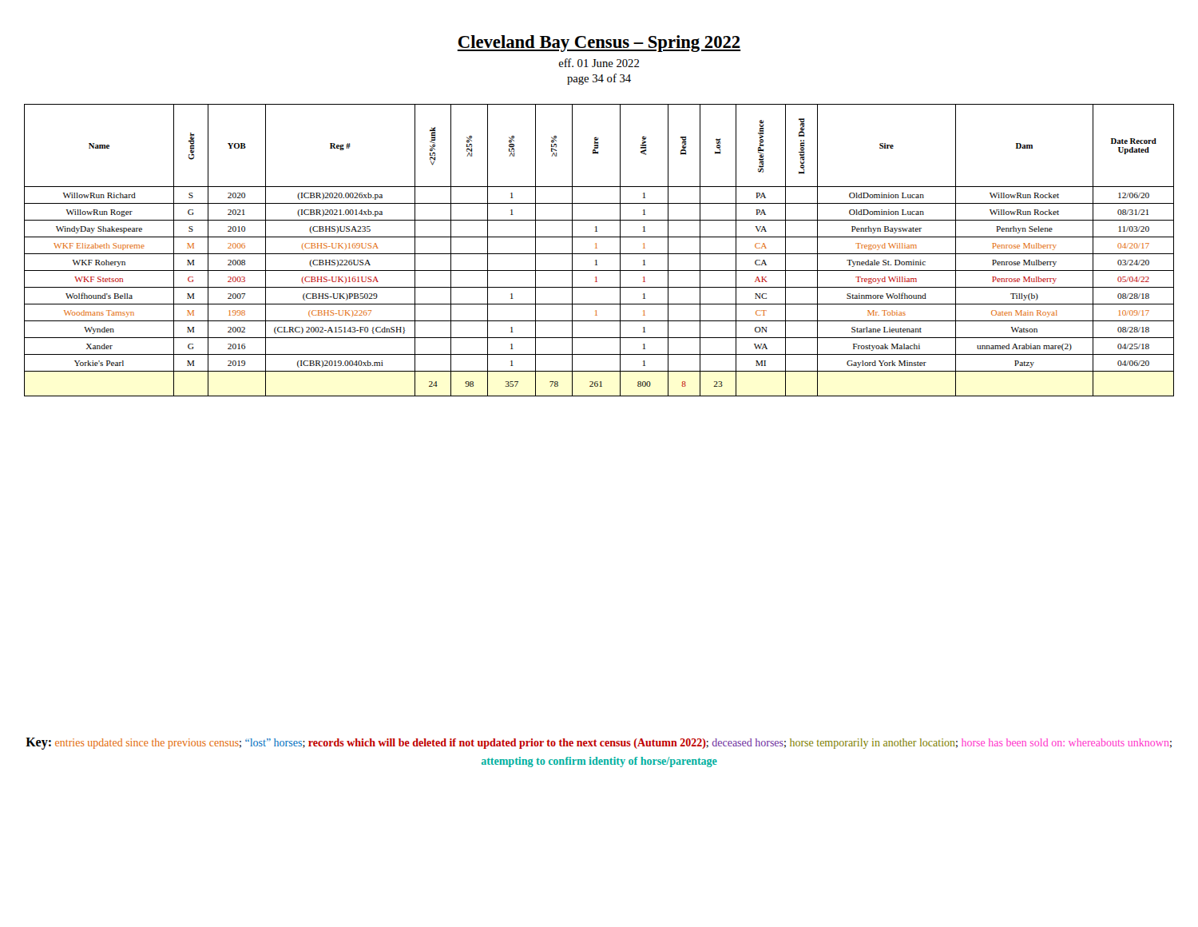Cleveland Bay Census – Spring 2022
eff. 01 June 2022
page 34 of 34
| Name | Gender | YOB | Reg # | <25%/unk | ≥25% | ≥50% | ≥75% | Pure | Alive | Dead | Lost | State/Province | Location: Dead | Sire | Dam | Date Record Updated |
| --- | --- | --- | --- | --- | --- | --- | --- | --- | --- | --- | --- | --- | --- | --- | --- | --- |
| WillowRun Richard | S | 2020 | (ICBR)2020.0026xb.pa | | | 1 | | | 1 | | | PA | | OldDominion Lucan | WillowRun Rocket | 12/06/20 |
| WillowRun Roger | G | 2021 | (ICBR)2021.0014xb.pa | | | 1 | | | 1 | | | PA | | OldDominion Lucan | WillowRun Rocket | 08/31/21 |
| WindyDay Shakespeare | S | 2010 | (CBHS)USA235 | | | | | 1 | 1 | | | VA | | Penrhyn Bayswater | Penrhyn Selene | 11/03/20 |
| WKF Elizabeth Supreme | M | 2006 | (CBHS-UK)169USA | | | | | 1 | 1 | | | CA | | Tregoyd William | Penrose Mulberry | 04/20/17 |
| WKF Roheryn | M | 2008 | (CBHS)226USA | | | | | 1 | 1 | | | CA | | Tynedale St. Dominic | Penrose Mulberry | 03/24/20 |
| WKF Stetson | G | 2003 | (CBHS-UK)161USA | | | | | 1 | 1 | | | AK | | Tregoyd William | Penrose Mulberry | 05/04/22 |
| Wolfhound's Bella | M | 2007 | (CBHS-UK)PB5029 | | | 1 | | | 1 | | | NC | | Stainmore Wolfhound | Tilly(b) | 08/28/18 |
| Woodmans Tamsyn | M | 1998 | (CBHS-UK)2267 | | | | | 1 | 1 | | | CT | | Mr. Tobias | Oaten Main Royal | 10/09/17 |
| Wynden | M | 2002 | (CLRC) 2002-A15143-F0 {CdnSH} | | | 1 | | | 1 | | | ON | | Starlane Lieutenant | Watson | 08/28/18 |
| Xander | G | 2016 | | | | 1 | | | 1 | | | WA | | Frostyoak Malachi | unnamed Arabian mare(2) | 04/25/18 |
| Yorkie's Pearl | M | 2019 | (ICBR)2019.0040xb.mi | | | 1 | | | 1 | | | MI | | Gaylord York Minster | Patzy | 04/06/20 |
| | | | | 24 | 98 | 357 | 78 | 261 | 800 | 8 | 23 | | | | | |
Key: entries updated since the previous census; “lost” horses; records which will be deleted if not updated prior to the next census (Autumn 2022); deceased horses; horse temporarily in another location; horse has been sold on: whereabouts unknown; attempting to confirm identity of horse/parentage